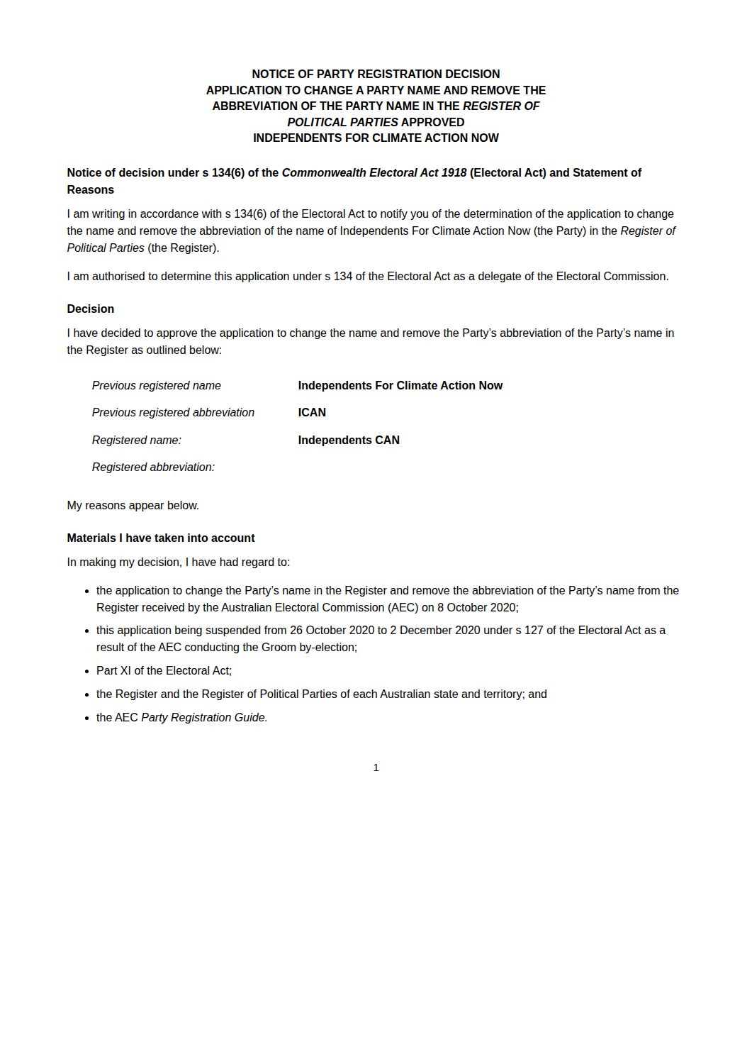Notice of Party Registration Decision
Application to Change a Party Name and Remove the
Abbreviation of the Party Name in the Register of
Political Parties Approved
Independents for Climate Action Now
Notice of decision under s 134(6) of the Commonwealth Electoral Act 1918 (Electoral Act) and Statement of Reasons
I am writing in accordance with s 134(6) of the Electoral Act to notify you of the determination of the application to change the name and remove the abbreviation of the name of Independents For Climate Action Now (the Party) in the Register of Political Parties (the Register).
I am authorised to determine this application under s 134 of the Electoral Act as a delegate of the Electoral Commission.
Decision
I have decided to approve the application to change the name and remove the Party’s abbreviation of the Party’s name in the Register as outlined below:
| Previous registered name | Independents For Climate Action Now |
| Previous registered abbreviation | ICAN |
| Registered name: | Independents CAN |
| Registered abbreviation: | |
My reasons appear below.
Materials I have taken into account
In making my decision, I have had regard to:
the application to change the Party’s name in the Register and remove the abbreviation of the Party’s name from the Register received by the Australian Electoral Commission (AEC) on 8 October 2020;
this application being suspended from 26 October 2020 to 2 December 2020 under s 127 of the Electoral Act as a result of the AEC conducting the Groom by-election;
Part XI of the Electoral Act;
the Register and the Register of Political Parties of each Australian state and territory; and
the AEC Party Registration Guide.
1